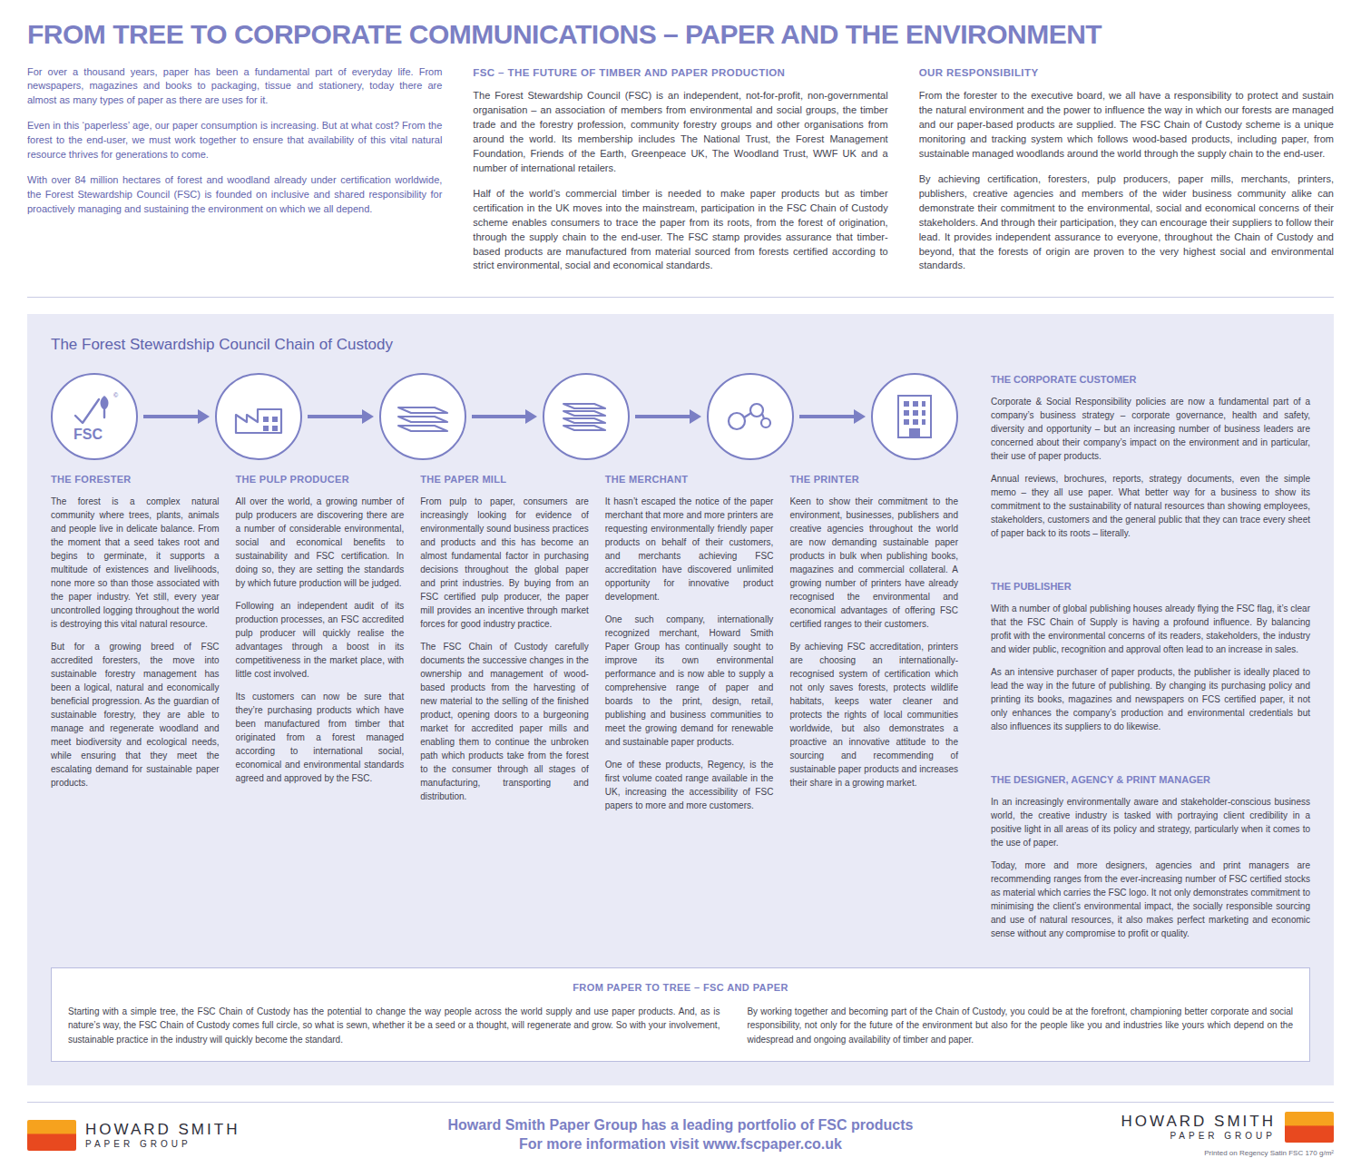From Tree to Corporate Communications – Paper and the Environment
For over a thousand years, paper has been a fundamental part of everyday life. From newspapers, magazines and books to packaging, tissue and stationery, today there are almost as many types of paper as there are uses for it.
Even in this ‘paperless’ age, our paper consumption is increasing. But at what cost? From the forest to the end-user, we must work together to ensure that availability of this vital natural resource thrives for generations to come.
With over 84 million hectares of forest and woodland already under certification worldwide, the Forest Stewardship Council (FSC) is founded on inclusive and shared responsibility for proactively managing and sustaining the environment on which we all depend.
FSC – The future of timber and paper production
The Forest Stewardship Council (FSC) is an independent, not-for-profit, non-governmental organisation – an association of members from environmental and social groups, the timber trade and the forestry profession, community forestry groups and other organisations from around the world. Its membership includes The National Trust, the Forest Management Foundation, Friends of the Earth, Greenpeace UK, The Woodland Trust, WWF UK and a number of international retailers.
Half of the world’s commercial timber is needed to make paper products but as timber certification in the UK moves into the mainstream, participation in the FSC Chain of Custody scheme enables consumers to trace the paper from its roots, from the forest of origination, through the supply chain to the end-user. The FSC stamp provides assurance that timber-based products are manufactured from material sourced from forests certified according to strict environmental, social and economical standards.
Our responsibility
From the forester to the executive board, we all have a responsibility to protect and sustain the natural environment and the power to influence the way in which our forests are managed and our paper-based products are supplied. The FSC Chain of Custody scheme is a unique monitoring and tracking system which follows wood-based products, including paper, from sustainable managed woodlands around the world through the supply chain to the end-user.
By achieving certification, foresters, pulp producers, paper mills, merchants, printers, publishers, creative agencies and members of the wider business community alike can demonstrate their commitment to the environmental, social and economical concerns of their stakeholders. And through their participation, they can encourage their suppliers to follow their lead. It provides independent assurance to everyone, throughout the Chain of Custody and beyond, that the forests of origin are proven to the very highest social and environmental standards.
The Forest Stewardship Council Chain of Custody
FSC ©
The Forester
The forest is a complex natural community where trees, plants, animals and people live in delicate balance. From the moment that a seed takes root and begins to germinate, it supports a multitude of existences and livelihoods, none more so than those associated with the paper industry. Yet still, every year uncontrolled logging throughout the world is destroying this vital natural resource.
But for a growing breed of FSC accredited foresters, the move into sustainable forestry management has been a logical, natural and economically beneficial progression. As the guardian of sustainable forestry, they are able to manage and regenerate woodland and meet biodiversity and ecological needs, while ensuring that they meet the escalating demand for sustainable paper products.
The Pulp Producer
All over the world, a growing number of pulp producers are discovering there are a number of considerable environmental, social and economical benefits to sustainability and FSC certification. In doing so, they are setting the standards by which future production will be judged.
Following an independent audit of its production processes, an FSC accredited pulp producer will quickly realise the advantages through a boost in its competitiveness in the market place, with little cost involved.
Its customers can now be sure that they’re purchasing products which have been manufactured from timber that originated from a forest managed according to international social, economical and environmental standards agreed and approved by the FSC.
The Paper Mill
From pulp to paper, consumers are increasingly looking for evidence of environmentally sound business practices and products and this has become an almost fundamental factor in purchasing decisions throughout the global paper and print industries. By buying from an FSC certified pulp producer, the paper mill provides an incentive through market forces for good industry practice.
The FSC Chain of Custody carefully documents the successive changes in the ownership and management of wood-based products from the harvesting of new material to the selling of the finished product, opening doors to a burgeoning market for accredited paper mills and enabling them to continue the unbroken path which products take from the forest to the consumer through all stages of manufacturing, transporting and distribution.
The Merchant
It hasn’t escaped the notice of the paper merchant that more and more printers are requesting environmentally friendly paper products on behalf of their customers, and merchants achieving FSC accreditation have discovered unlimited opportunity for innovative product development.
One such company, internationally recognized merchant, Howard Smith Paper Group has continually sought to improve its own environmental performance and is now able to supply a comprehensive range of paper and boards to the print, design, retail, publishing and business communities to meet the growing demand for renewable and sustainable paper products.
One of these products, Regency, is the first volume coated range available in the UK, increasing the accessibility of FSC papers to more and more customers.
The Printer
Keen to show their commitment to the environment, businesses, publishers and creative agencies throughout the world are now demanding sustainable paper products in bulk when publishing books, magazines and commercial collateral. A growing number of printers have already recognised the environmental and economical advantages of offering FSC certified ranges to their customers.
By achieving FSC accreditation, printers are choosing an internationally-recognised system of certification which not only saves forests, protects wildlife habitats, keeps water cleaner and protects the rights of local communities worldwide, but also demonstrates a proactive an innovative attitude to the sourcing and recommending of sustainable paper products and increases their share in a growing market.
The Corporate Customer
Corporate & Social Responsibility policies are now a fundamental part of a company’s business strategy – corporate governance, health and safety, diversity and opportunity – but an increasing number of business leaders are concerned about their company’s impact on the environment and in particular, their use of paper products.
Annual reviews, brochures, reports, strategy documents, even the simple memo – they all use paper. What better way for a business to show its commitment to the sustainability of natural resources than showing employees, stakeholders, customers and the general public that they can trace every sheet of paper back to its roots – literally.
The Publisher
With a number of global publishing houses already flying the FSC flag, it’s clear that the FSC Chain of Supply is having a profound influence. By balancing profit with the environmental concerns of its readers, stakeholders, the industry and wider public, recognition and approval often lead to an increase in sales.
As an intensive purchaser of paper products, the publisher is ideally placed to lead the way in the future of publishing. By changing its purchasing policy and printing its books, magazines and newspapers on FCS certified paper, it not only enhances the company’s production and environmental credentials but also influences its suppliers to do likewise.
The Designer, Agency & Print Manager
In an increasingly environmentally aware and stakeholder-conscious business world, the creative industry is tasked with portraying client credibility in a positive light in all areas of its policy and strategy, particularly when it comes to the use of paper.
Today, more and more designers, agencies and print managers are recommending ranges from the ever-increasing number of FSC certified stocks as material which carries the FSC logo. It not only demonstrates commitment to minimising the client’s environmental impact, the socially responsible sourcing and use of natural resources, it also makes perfect marketing and economic sense without any compromise to profit or quality.
From Paper to Tree – FSC and Paper
Starting with a simple tree, the FSC Chain of Custody has the potential to change the way people across the world supply and use paper products. And, as is nature’s way, the FSC Chain of Custody comes full circle, so what is sewn, whether it be a seed or a thought, will regenerate and grow. So with your involvement, sustainable practice in the industry will quickly become the standard.
By working together and becoming part of the Chain of Custody, you could be at the forefront, championing better corporate and social responsibility, not only for the future of the environment but also for the people like you and industries like yours which depend on the widespread and ongoing availability of timber and paper.
HOWARD SMITH
PAPER GROUP
Howard Smith Paper Group has a leading portfolio of FSC products
For more information visit www.fscpaper.co.uk
HOWARD SMITH
PAPER GROUP
Printed on Regency Satin FSC 170 g/m²